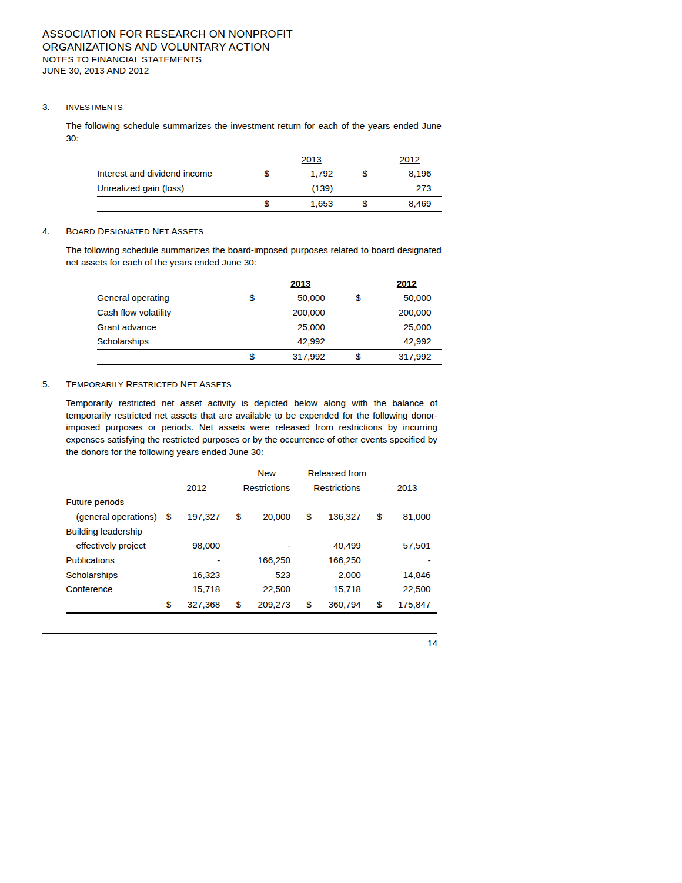ASSOCIATION FOR RESEARCH ON NONPROFIT
ORGANIZATIONS AND VOLUNTARY ACTION
NOTES TO FINANCIAL STATEMENTS
JUNE 30, 2013 AND 2012
3.
INVESTMENTS
The following schedule summarizes the investment return for each of the years ended June 30:
| | | 2013 | | | 2012 |
| --- | --- | --- | --- | --- | --- |
| Interest and dividend income | $ | 1,792 | | $ | 8,196 |
| Unrealized gain (loss) | | (139) | | | 273 |
| | $ | 1,653 | | $ | 8,469 |
4.
BOARD DESIGNATED NET ASSETS
The following schedule summarizes the board-imposed purposes related to board designated net assets for each of the years ended June 30:
| | | 2013 | | | 2012 |
| --- | --- | --- | --- | --- | --- |
| General operating | $ | 50,000 | | $ | 50,000 |
| Cash flow volatility | | 200,000 | | | 200,000 |
| Grant advance | | 25,000 | | | 25,000 |
| Scholarships | | 42,992 | | | 42,992 |
| | $ | 317,992 | | $ | 317,992 |
5.
TEMPORARILY RESTRICTED NET ASSETS
Temporarily restricted net asset activity is depicted below along with the balance of temporarily restricted net assets that are available to be expended for the following donor-imposed purposes or periods. Net assets were released from restrictions by incurring expenses satisfying the restricted purposes or by the occurrence of other events specified by the donors for the following years ended June 30:
| | | | New | | Released from | | |
| --- | --- | --- | --- | --- | --- | --- | --- |
| | 2012 | | Restrictions | | Restrictions | | 2013 |
| Future periods | | | | | | | | | | | |
| (general operations) | $ | 197,327 | | $ | 20,000 | | $ | 136,327 | | $ | 81,000 |
| Building leadership | | | | | | | | | | | |
| effectively project | | 98,000 | | | - | | | 40,499 | | | 57,501 |
| Publications | | - | | | 166,250 | | | 166,250 | | | - |
| Scholarships | | 16,323 | | | 523 | | | 2,000 | | | 14,846 |
| Conference | | 15,718 | | | 22,500 | | | 15,718 | | | 22,500 |
| | $ | 327,368 | | $ | 209,273 | | $ | 360,794 | | $ | 175,847 |
14